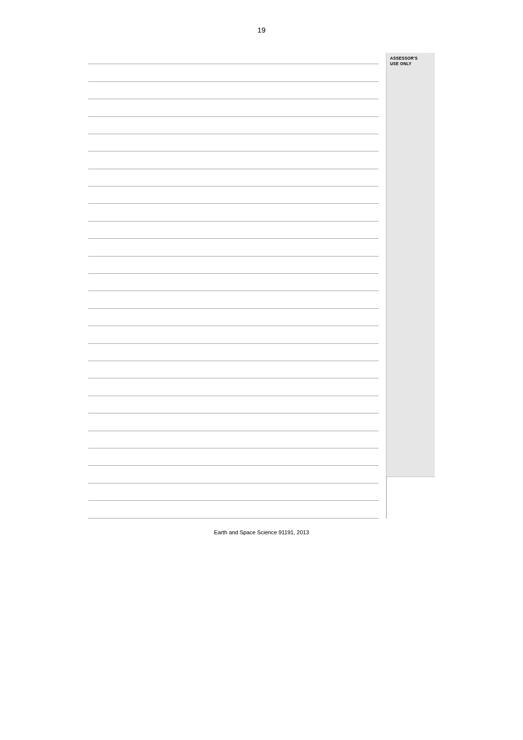19
Assessor's
use only
Earth and Space Science 91191, 2013